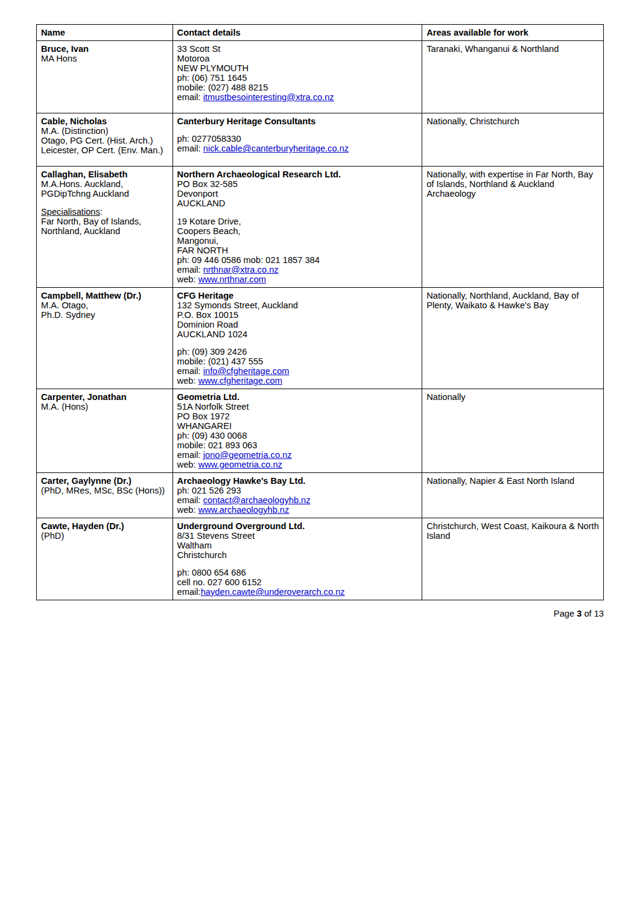| Name | Contact details | Areas available for work |
| --- | --- | --- |
| Bruce, Ivan MA Hons | 33 Scott St Motoroa NEW PLYMOUTH ph: (06) 751 1645 mobile: (027) 488 8215 email: itmustbesointeresting@xtra.co.nz | Taranaki, Whanganui & Northland |
| Cable, Nicholas M.A. (Distinction) Otago, PG Cert. (Hist. Arch.) Leicester, OP Cert. (Env. Man.) | Canterbury Heritage Consultants ph: 0277058330 email: nick.cable@canterburyheritage.co.nz | Nationally, Christchurch |
| Callaghan, Elisabeth M.A.Hons. Auckland, PGDipTchng Auckland Specialisations : Far North, Bay of Islands, Northland, Auckland | Northern Archaeological Research Ltd. PO Box 32-585 Devonport AUCKLAND 19 Kotare Drive, Coopers Beach, Mangonui, FAR NORTH ph: 09 446 0586 mob: 021 1857 384 email: nrthnar@xtra.co.nz web: www.nrthnar.com | Nationally, with expertise in Far North, Bay of Islands, Northland & Auckland Archaeology |
| Campbell, Matthew (Dr.) M.A. Otago, Ph.D. Sydney | CFG Heritage 132 Symonds Street, Auckland P.O. Box 10015 Dominion Road AUCKLAND 1024 ph: (09) 309 2426 mobile: (021) 437 555 email: info@cfgheritage.com web: www.cfgheritage.com | Nationally, Northland, Auckland, Bay of Plenty, Waikato & Hawke's Bay |
| Carpenter, Jonathan M.A. (Hons) | Geometria Ltd. 51A Norfolk Street PO Box 1972 WHANGAREI ph: (09) 430 0068 mobile: 021 893 063 email: jono@geometria.co.nz web: www.geometria.co.nz | Nationally |
| Carter, Gaylynne (Dr.) (PhD, MRes, MSc, BSc (Hons)) | Archaeology Hawke's Bay Ltd. ph: 021 526 293 email: contact@archaeologyhb.nz web: www.archaeologyhb.nz | Nationally, Napier & East North Island |
| Cawte, Hayden (Dr.) (PhD) | Underground Overground Ltd. 8/31 Stevens Street Waltham Christchurch ph: 0800 654 686 cell no. 027 600 6152 email: hayden.cawte@underoverarch.co.nz | Christchurch, West Coast, Kaikoura & North Island |
Page 3 of 13